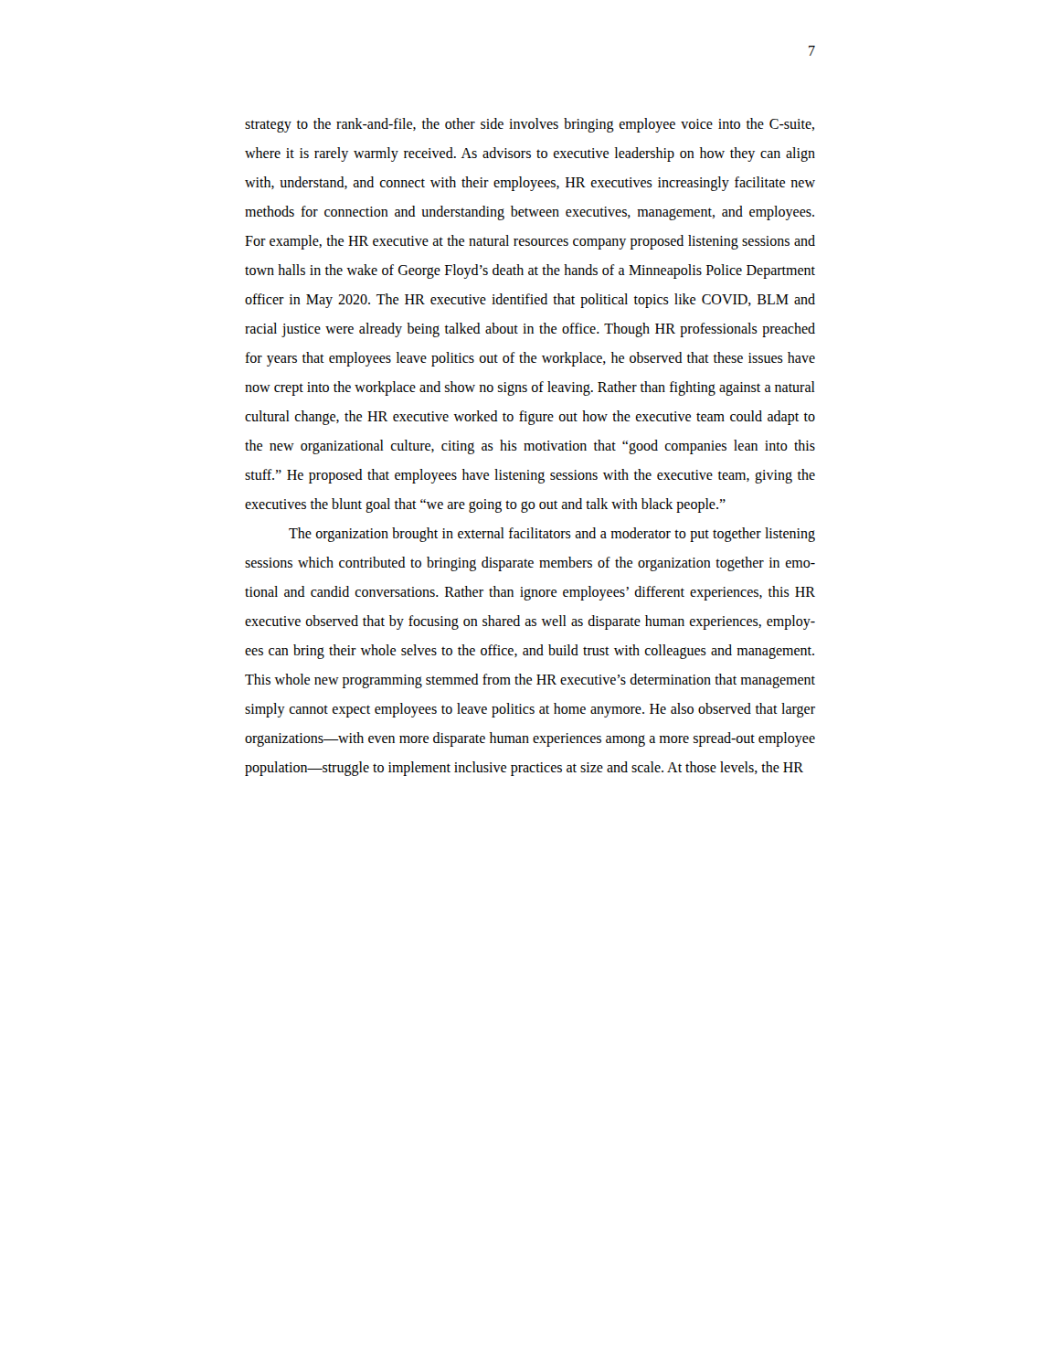7
strategy to the rank-and-file, the other side involves bringing employee voice into the C-suite, where it is rarely warmly received. As advisors to executive leadership on how they can align with, understand, and connect with their employees, HR executives increasingly facilitate new methods for connection and understanding between executives, management, and employees. For example, the HR executive at the natural resources company proposed listening sessions and town halls in the wake of George Floyd’s death at the hands of a Minneapolis Police Department officer in May 2020. The HR executive identified that political topics like COVID, BLM and racial justice were already being talked about in the office. Though HR professionals preached for years that employees leave politics out of the workplace, he observed that these issues have now crept into the workplace and show no signs of leaving. Rather than fighting against a natural cultural change, the HR executive worked to figure out how the executive team could adapt to the new organizational culture, citing as his motivation that “good companies lean into this stuff.” He proposed that employees have listening sessions with the executive team, giving the executives the blunt goal that “we are going to go out and talk with black people.”
The organization brought in external facilitators and a moderator to put together listening sessions which contributed to bringing disparate members of the organization together in emotional and candid conversations. Rather than ignore employees’ different experiences, this HR executive observed that by focusing on shared as well as disparate human experiences, employees can bring their whole selves to the office, and build trust with colleagues and management. This whole new programming stemmed from the HR executive’s determination that management simply cannot expect employees to leave politics at home anymore. He also observed that larger organizations—with even more disparate human experiences among a more spread-out employee population—struggle to implement inclusive practices at size and scale. At those levels, the HR